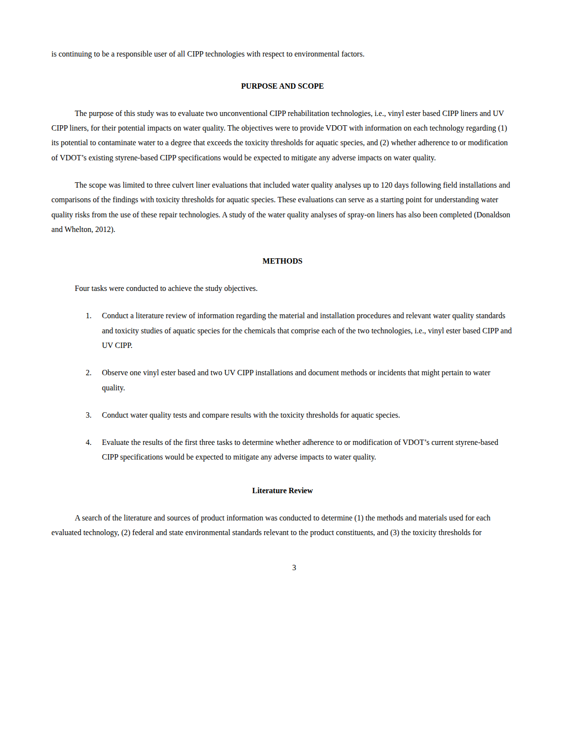is continuing to be a responsible user of all CIPP technologies with respect to environmental factors.
PURPOSE AND SCOPE
The purpose of this study was to evaluate two unconventional CIPP rehabilitation technologies, i.e., vinyl ester based CIPP liners and UV CIPP liners, for their potential impacts on water quality. The objectives were to provide VDOT with information on each technology regarding (1) its potential to contaminate water to a degree that exceeds the toxicity thresholds for aquatic species, and (2) whether adherence to or modification of VDOT’s existing styrene-based CIPP specifications would be expected to mitigate any adverse impacts on water quality.
The scope was limited to three culvert liner evaluations that included water quality analyses up to 120 days following field installations and comparisons of the findings with toxicity thresholds for aquatic species. These evaluations can serve as a starting point for understanding water quality risks from the use of these repair technologies. A study of the water quality analyses of spray-on liners has also been completed (Donaldson and Whelton, 2012).
METHODS
Four tasks were conducted to achieve the study objectives.
Conduct a literature review of information regarding the material and installation procedures and relevant water quality standards and toxicity studies of aquatic species for the chemicals that comprise each of the two technologies, i.e., vinyl ester based CIPP and UV CIPP.
Observe one vinyl ester based and two UV CIPP installations and document methods or incidents that might pertain to water quality.
Conduct water quality tests and compare results with the toxicity thresholds for aquatic species.
Evaluate the results of the first three tasks to determine whether adherence to or modification of VDOT’s current styrene-based CIPP specifications would be expected to mitigate any adverse impacts to water quality.
Literature Review
A search of the literature and sources of product information was conducted to determine (1) the methods and materials used for each evaluated technology, (2) federal and state environmental standards relevant to the product constituents, and (3) the toxicity thresholds for
3